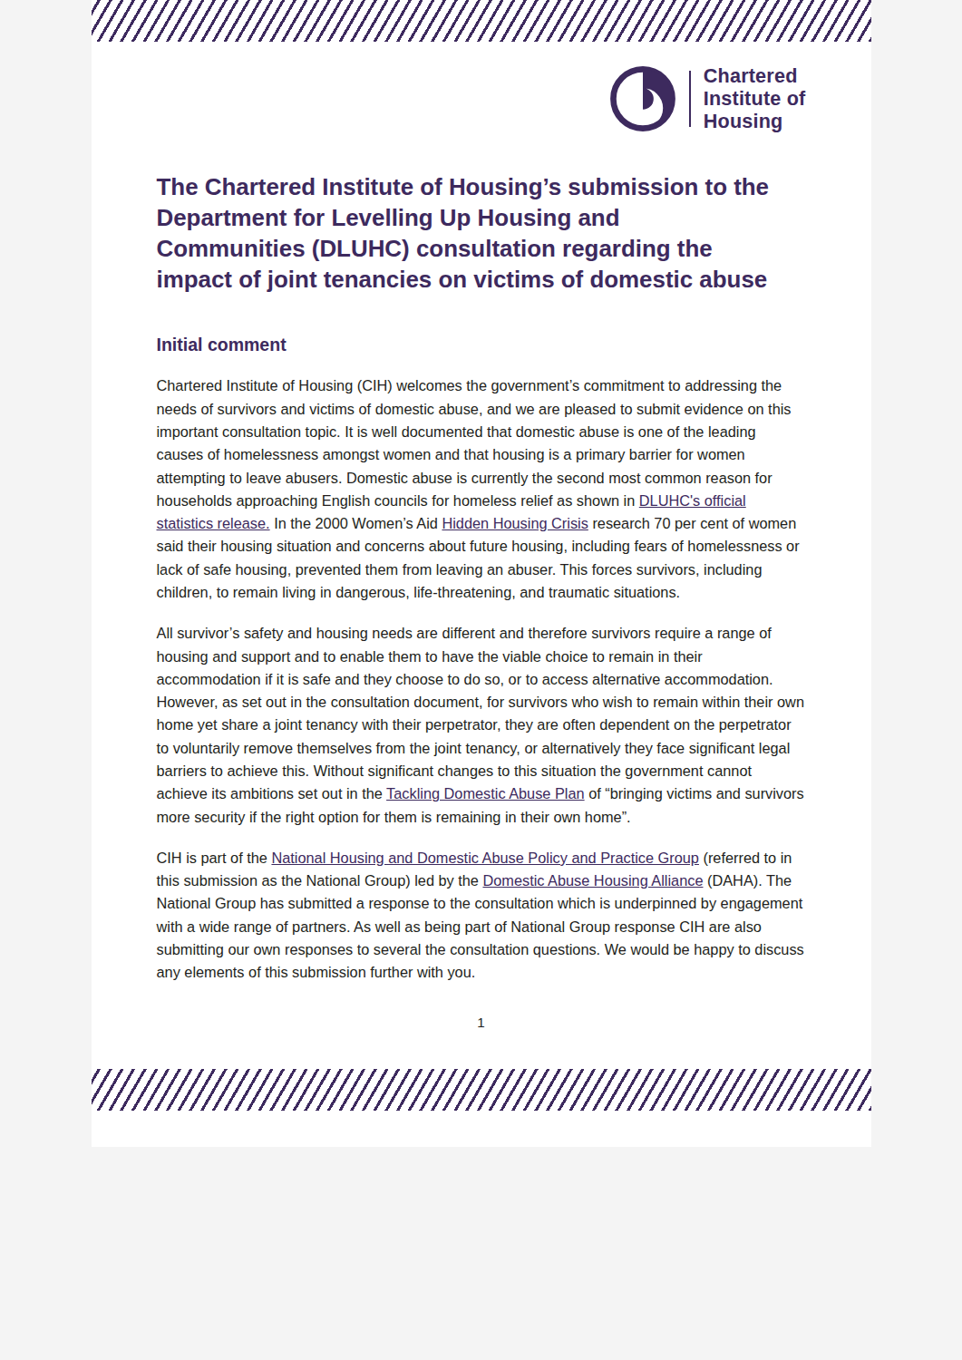Chartered
Institute of
Housing
The Chartered Institute of Housing’s submission to the Department for Levelling Up Housing and Communities (DLUHC) consultation regarding the impact of joint tenancies on victims of domestic abuse
Initial comment
Chartered Institute of Housing (CIH) welcomes the government’s commitment to addressing the needs of survivors and victims of domestic abuse, and we are pleased to submit evidence on this important consultation topic. It is well documented that domestic abuse is one of the leading causes of homelessness amongst women and that housing is a primary barrier for women attempting to leave abusers. Domestic abuse is currently the second most common reason for households approaching English councils for homeless relief as shown in DLUHC's official statistics release. In the 2000 Women’s Aid Hidden Housing Crisis research 70 per cent of women said their housing situation and concerns about future housing, including fears of homelessness or lack of safe housing, prevented them from leaving an abuser. This forces survivors, including children, to remain living in dangerous, life-threatening, and traumatic situations.
All survivor’s safety and housing needs are different and therefore survivors require a range of housing and support and to enable them to have the viable choice to remain in their accommodation if it is safe and they choose to do so, or to access alternative accommodation. However, as set out in the consultation document, for survivors who wish to remain within their own home yet share a joint tenancy with their perpetrator, they are often dependent on the perpetrator to voluntarily remove themselves from the joint tenancy, or alternatively they face significant legal barriers to achieve this. Without significant changes to this situation the government cannot achieve its ambitions set out in the Tackling Domestic Abuse Plan of “bringing victims and survivors more security if the right option for them is remaining in their own home”.
CIH is part of the National Housing and Domestic Abuse Policy and Practice Group (referred to in this submission as the National Group) led by the Domestic Abuse Housing Alliance (DAHA). The National Group has submitted a response to the consultation which is underpinned by engagement with a wide range of partners. As well as being part of National Group response CIH are also submitting our own responses to several the consultation questions. We would be happy to discuss any elements of this submission further with you.
1